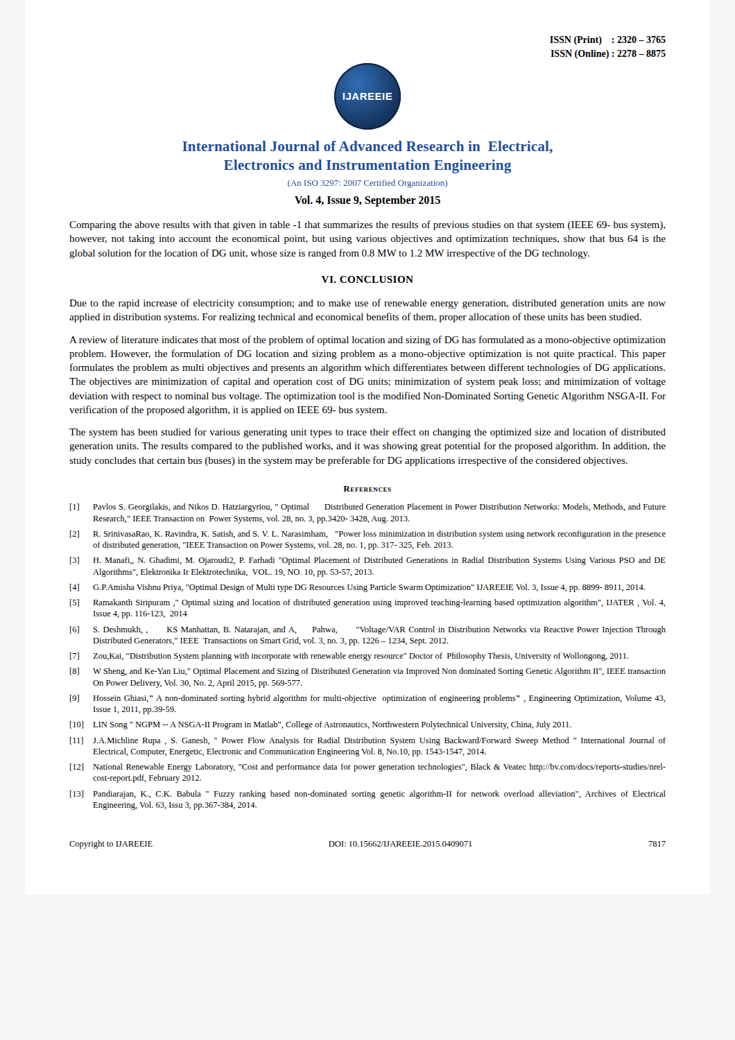ISSN (Print) : 2320 – 3765
ISSN (Online) : 2278 – 8875
International Journal of Advanced Research in Electrical,
Electronics and Instrumentation Engineering
(An ISO 3297: 2007 Certified Organization)
Vol. 4, Issue 9, September 2015
Comparing the above results with that given in table -1 that summarizes the results of previous studies on that system (IEEE 69- bus system), however, not taking into account the economical point, but using various objectives and optimization techniques, show that bus 64 is the global solution for the location of DG unit, whose size is ranged from 0.8 MW to 1.2 MW irrespective of the DG technology.
VI. CONCLUSION
Due to the rapid increase of electricity consumption; and to make use of renewable energy generation, distributed generation units are now applied in distribution systems. For realizing technical and economical benefits of them, proper allocation of these units has been studied.
A review of literature indicates that most of the problem of optimal location and sizing of DG has formulated as a mono-objective optimization problem. However, the formulation of DG location and sizing problem as a mono-objective optimization is not quite practical. This paper formulates the problem as multi objectives and presents an algorithm which differentiates between different technologies of DG applications. The objectives are minimization of capital and operation cost of DG units; minimization of system peak loss; and minimization of voltage deviation with respect to nominal bus voltage. The optimization tool is the modified Non-Dominated Sorting Genetic Algorithm NSGA-II. For verification of the proposed algorithm, it is applied on IEEE 69- bus system.
The system has been studied for various generating unit types to trace their effect on changing the optimized size and location of distributed generation units. The results compared to the published works, and it was showing great potential for the proposed algorithm. In addition, the study concludes that certain bus (buses) in the system may be preferable for DG applications irrespective of the considered objectives.
References
Pavlos S. Georgilakis, and Nikos D. Hatziargyriou, " Optimal Distributed Generation Placement in Power Distribution Networks: Models, Methods, and Future Research," IEEE Transaction on Power Systems, vol. 28, no. 3, pp.3420- 3428, Aug. 2013.
R. SrinivasaRao, K. Ravindra, K. Satish, and S. V. L. Narasimham, "Power loss minimization in distribution system using network reconfiguration in the presence of distributed generation, "IEEE Transaction on Power Systems, vol. 28, no. 1, pp. 317- 325, Feb. 2013.
H. Manafi,, N. Ghadimi, M. Ojaroudi2, P. Farhadi "Optimal Placement of Distributed Generations in Radial Distribution Systems Using Various PSO and DE Algorithms", Elektronika Ir Elektrotechnika, VOL. 19, NO. 10, pp. 53-57, 2013.
G.P.Amisha Vishnu Priya, "Optimal Design of Multi type DG Resources Using Particle Swarm Optimization" IJAREEIE Vol. 3, Issue 4, pp. 8899- 8911, 2014.
Ramakanth Siripuram ," Optimal sizing and location of distributed generation using improved teaching-learning based optimization algorithm", IJATER , Vol. 4, Issue 4, pp. 116-123, 2014
S. Deshmukh, , KS Manhattan, B. Natarajan, and A, Pahwa, "Voltage/VAR Control in Distribution Networks via Reactive Power Injection Through Distributed Generators," IEEE Transactions on Smart Grid, vol. 3, no. 3, pp. 1226 – 1234, Sept. 2012.
Zou,Kai, "Distribution System planning with incorporate with renewable energy resource" Doctor of Philosophy Thesis, University of Wollongong, 2011.
W Sheng, and Ke-Yan Liu," Optimal Placement and Sizing of Distributed Generation via Improved Non dominated Sorting Genetic Algorithm II", IEEE transaction On Power Delivery, Vol. 30, No. 2, April 2015, pp. 569-577.
Hossein Ghiasi," A non-dominated sorting hybrid algorithm for multi-objective optimization of engineering problems" , Engineering Optimization, Volume 43, Issue 1, 2011, pp.39-59.
LIN Song " NGPM -- A NSGA-II Program in Matlab", College of Astronautics, Northwestern Polytechnical University, China, July 2011.
J.A.Michline Rupa , S. Ganesh, " Power Flow Analysis for Radial Distribution System Using Backward/Forward Sweep Method " International Journal of Electrical, Computer, Energetic, Electronic and Communication Engineering Vol. 8, No.10, pp. 1543-1547, 2014.
National Renewable Energy Laboratory, "Cost and performance data for power generation technologies", Black & Veatec http://bv.com/docs/reports-studies/nrel-cost-report.pdf, February 2012.
Pandiarajan, K., C.K. Babula " Fuzzy ranking based non-dominated sorting genetic algorithm-II for network overload alleviation", Archives of Electrical Engineering, Vol. 63, Issu 3, pp.367-384, 2014.
Copyright to IJAREEIE DOI: 10.15662/IJAREEIE.2015.0409071 7817